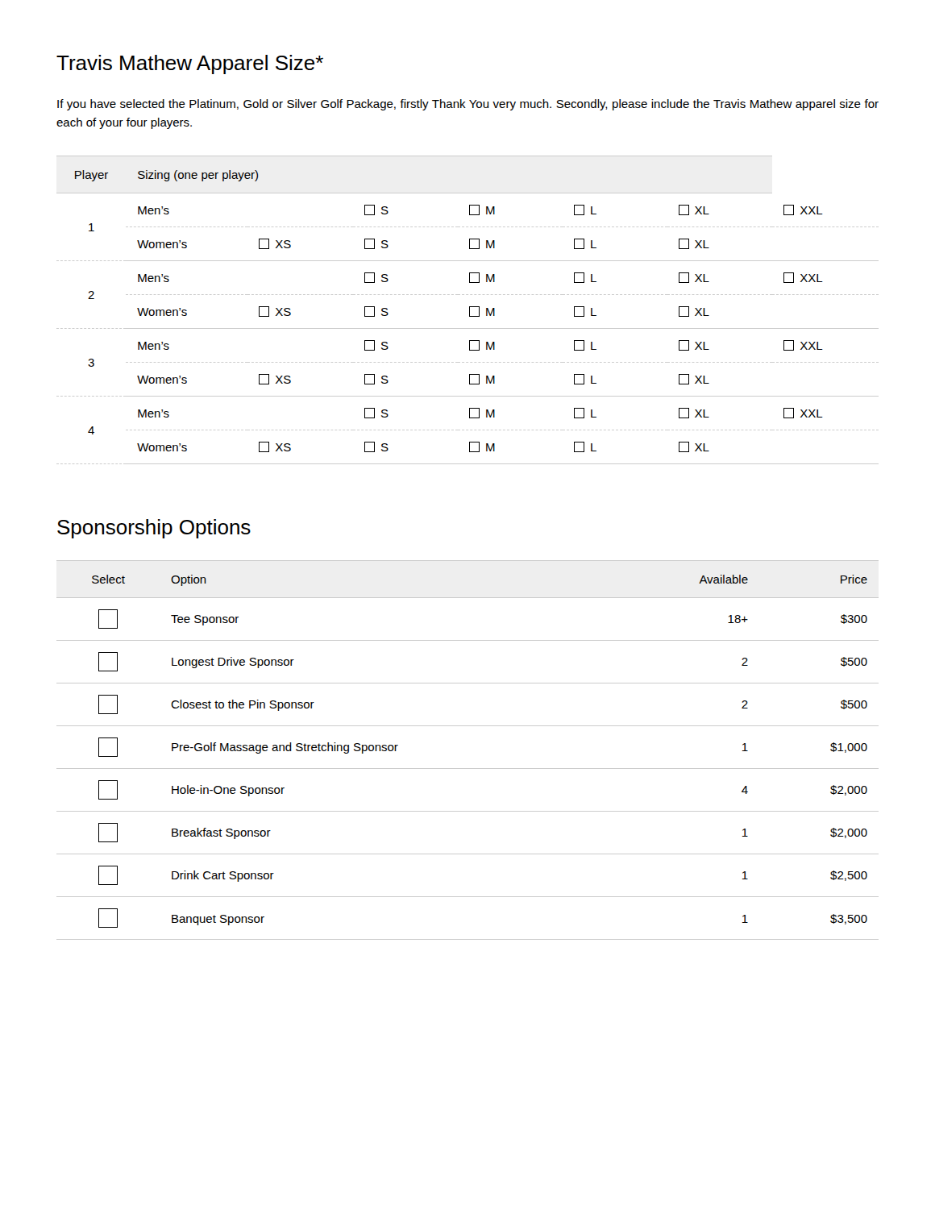Travis Mathew Apparel Size*
If you have selected the Platinum, Gold or Silver Golf Package, firstly Thank You very much. Secondly, please include the Travis Mathew apparel size for each of your four players.
| Player | Sizing (one per player) |
| --- | --- |
| 1 | Men’s | | S | M | L | XL | XXL |
| Women’s | XS | S | M | L | XL | |
| 2 | Men’s | | S | M | L | XL | XXL |
| Women’s | XS | S | M | L | XL | |
| 3 | Men’s | | S | M | L | XL | XXL |
| Women’s | XS | S | M | L | XL | |
| 4 | Men’s | | S | M | L | XL | XXL |
| Women’s | XS | S | M | L | XL | |
Sponsorship Options
| Select | Option | Available | Price |
| --- | --- | --- | --- |
| | Tee Sponsor | 18+ | $300 |
| | Longest Drive Sponsor | 2 | $500 |
| | Closest to the Pin Sponsor | 2 | $500 |
| | Pre-Golf Massage and Stretching Sponsor | 1 | $1,000 |
| | Hole-in-One Sponsor | 4 | $2,000 |
| | Breakfast Sponsor | 1 | $2,000 |
| | Drink Cart Sponsor | 1 | $2,500 |
| | Banquet Sponsor | 1 | $3,500 |